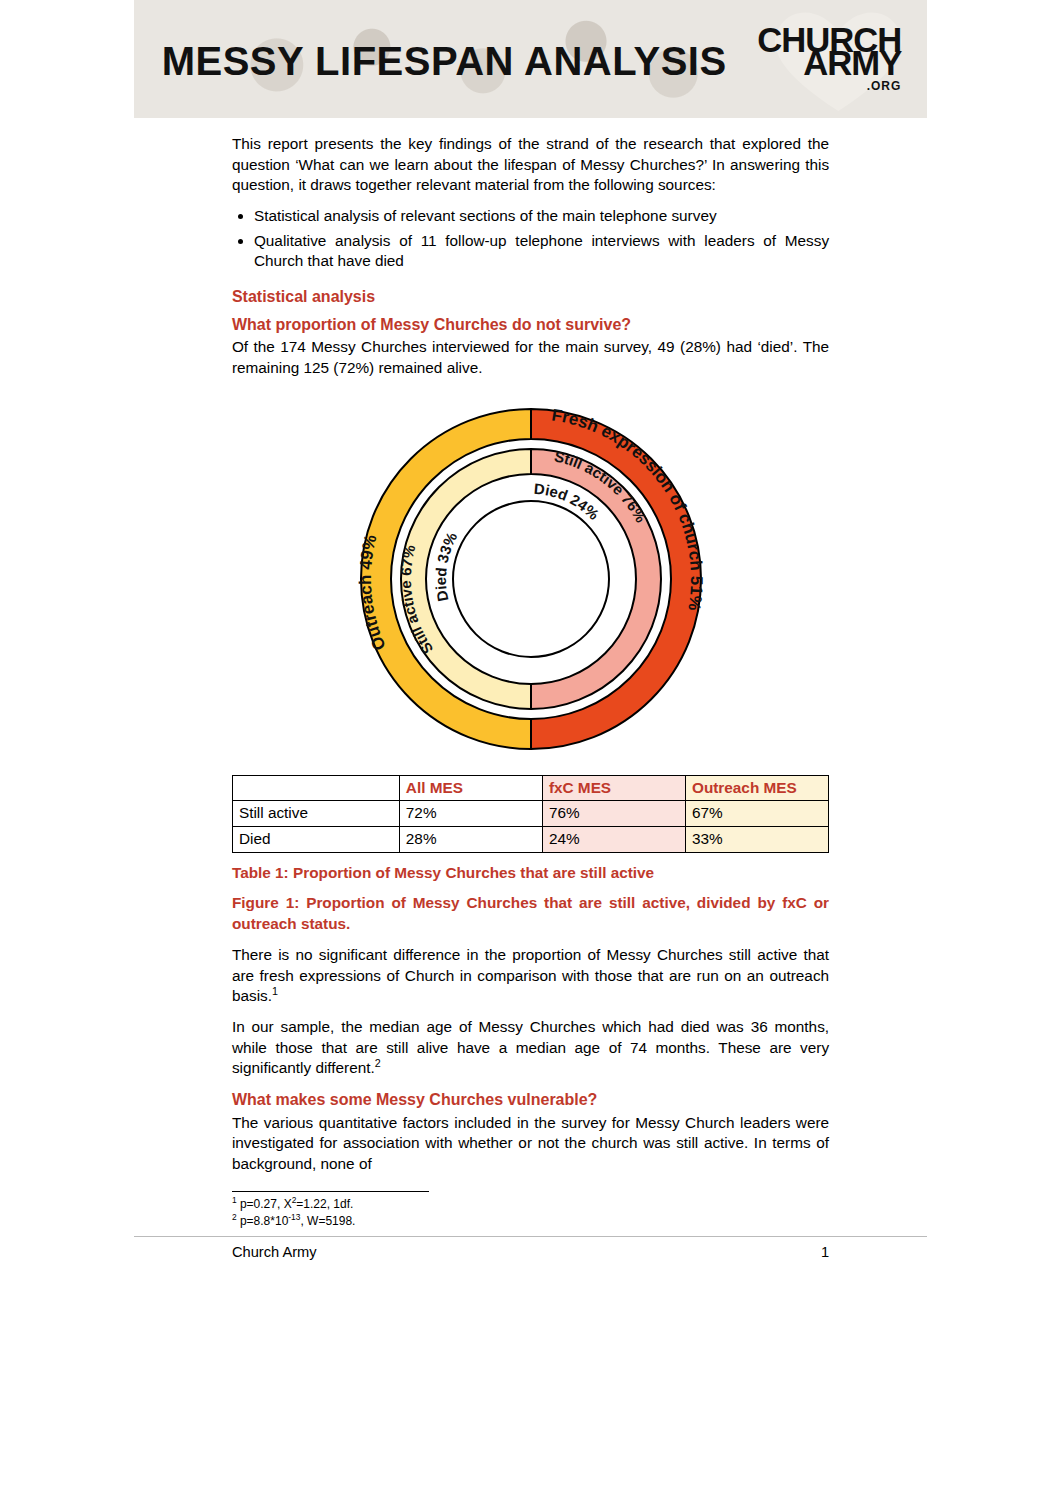Messy Lifespan Analysis
CHURCH ARMY .ORG
This report presents the key findings of the strand of the research that explored the question ‘What can we learn about the lifespan of Messy Churches?’ In answering this question, it draws together relevant material from the following sources:
Statistical analysis of relevant sections of the main telephone survey
Qualitative analysis of 11 follow-up telephone interviews with leaders of Messy Church that have died
Statistical analysis
What proportion of Messy Churches do not survive?
Of the 174 Messy Churches interviewed for the main survey, 49 (28%) had ‘died’. The remaining 125 (72%) remained alive.
Fresh expression of church 51% Outreach 49% Still active 76% Still active 67% Died 24% Died 33%
| | All MES | fxC MES | Outreach MES |
| --- | --- | --- | --- |
| Still active | 72% | 76% | 67% |
| Died | 28% | 24% | 33% |
Table 1: Proportion of Messy Churches that are still active
Figure 1: Proportion of Messy Churches that are still active, divided by fxC or outreach status.
There is no significant difference in the proportion of Messy Churches still active that are fresh expressions of Church in comparison with those that are run on an outreach basis.1
In our sample, the median age of Messy Churches which had died was 36 months, while those that are still alive have a median age of 74 months. These are very significantly different.2
What makes some Messy Churches vulnerable?
The various quantitative factors included in the survey for Messy Church leaders were investigated for association with whether or not the church was still active. In terms of background, none of
1 p=0.27, X2=1.22, 1df.
2 p=8.8*10-13, W=5198.
Church Army 1